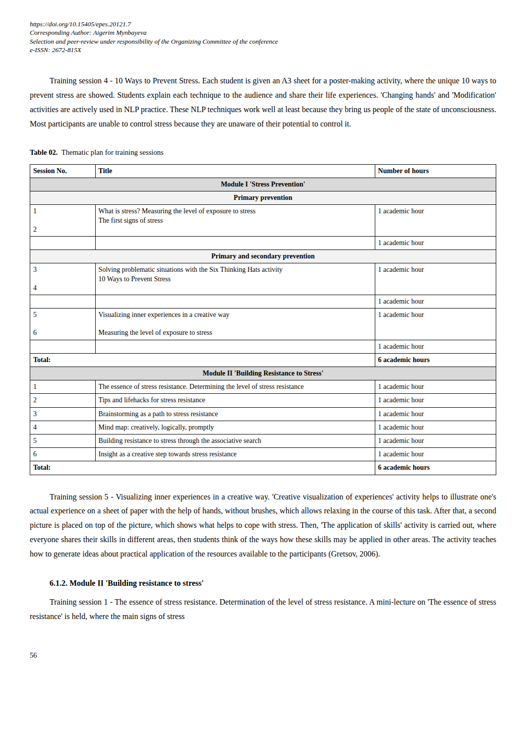https://doi.org/10.15405/epes.20121.7
Corresponding Author: Aigerim Mynbayeva
Selection and peer-review under responsibility of the Organizing Committee of the conference
e-ISSN: 2672-815X
Training session 4 - 10 Ways to Prevent Stress. Each student is given an A3 sheet for a poster-making activity, where the unique 10 ways to prevent stress are showed. Students explain each technique to the audience and share their life experiences. 'Changing hands' and 'Modification' activities are actively used in NLP practice. These NLP techniques work well at least because they bring us people of the state of unconsciousness. Most participants are unable to control stress because they are unaware of their potential to control it.
Table 02. Thematic plan for training sessions
| Session No. | Title | Number of hours |
| --- | --- | --- |
| Module I 'Stress Prevention' |
| Primary prevention |
| 1 2 | What is stress? Measuring the level of exposure to stress The first signs of stress | 1 academic hour |
| | | 1 academic hour |
| Primary and secondary prevention |
| 3 4 | Solving problematic situations with the Six Thinking Hats activity 10 Ways to Prevent Stress | 1 academic hour |
| | | 1 academic hour |
| 5 6 | Visualizing inner experiences in a creative way Measuring the level of exposure to stress | 1 academic hour |
| | | 1 academic hour |
| Total: | 6 academic hours |
| Module II 'Building Resistance to Stress' |
| 1 | The essence of stress resistance. Determining the level of stress resistance | 1 academic hour |
| 2 | Tips and lifehacks for stress resistance | 1 academic hour |
| 3 | Brainstorming as a path to stress resistance | 1 academic hour |
| 4 | Mind map: creatively, logically, promptly | 1 academic hour |
| 5 | Building resistance to stress through the associative search | 1 academic hour |
| 6 | Insight as a creative step towards stress resistance | 1 academic hour |
| Total: | 6 academic hours |
Training session 5 - Visualizing inner experiences in a creative way. 'Creative visualization of experiences' activity helps to illustrate one's actual experience on a sheet of paper with the help of hands, without brushes, which allows relaxing in the course of this task. After that, a second picture is placed on top of the picture, which shows what helps to cope with stress. Then, 'The application of skills' activity is carried out, where everyone shares their skills in different areas, then students think of the ways how these skills may be applied in other areas. The activity teaches how to generate ideas about practical application of the resources available to the participants (Gretsov, 2006).
6.1.2. Module II 'Building resistance to stress'
Training session 1 - The essence of stress resistance. Determination of the level of stress resistance. A mini-lecture on 'The essence of stress resistance' is held, where the main signs of stress
56